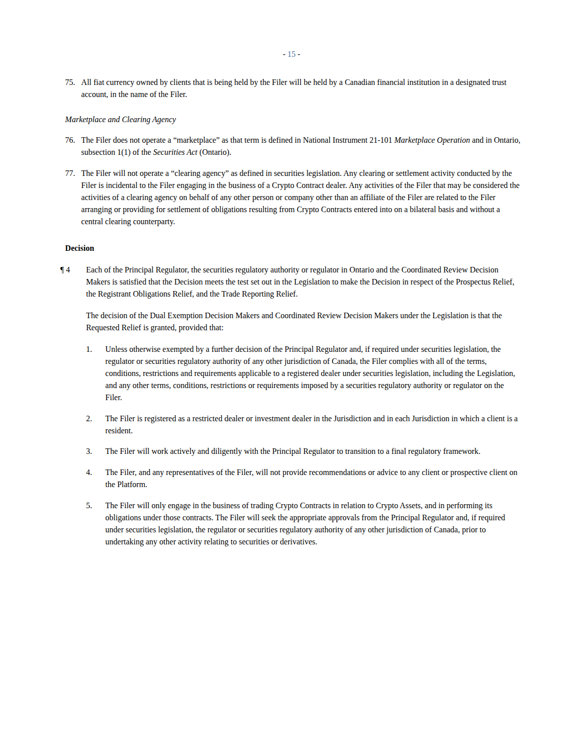- 15 -
All fiat currency owned by clients that is being held by the Filer will be held by a Canadian financial institution in a designated trust account, in the name of the Filer.
Marketplace and Clearing Agency
The Filer does not operate a “marketplace” as that term is defined in National Instrument 21-101 Marketplace Operation and in Ontario, subsection 1(1) of the Securities Act (Ontario).
The Filer will not operate a “clearing agency” as defined in securities legislation. Any clearing or settlement activity conducted by the Filer is incidental to the Filer engaging in the business of a Crypto Contract dealer. Any activities of the Filer that may be considered the activities of a clearing agency on behalf of any other person or company other than an affiliate of the Filer are related to the Filer arranging or providing for settlement of obligations resulting from Crypto Contracts entered into on a bilateral basis and without a central clearing counterparty.
Decision
¶ 4
Each of the Principal Regulator, the securities regulatory authority or regulator in Ontario and the Coordinated Review Decision Makers is satisfied that the Decision meets the test set out in the Legislation to make the Decision in respect of the Prospectus Relief, the Registrant Obligations Relief, and the Trade Reporting Relief.
The decision of the Dual Exemption Decision Makers and Coordinated Review Decision Makers under the Legislation is that the Requested Relief is granted, provided that:
Unless otherwise exempted by a further decision of the Principal Regulator and, if required under securities legislation, the regulator or securities regulatory authority of any other jurisdiction of Canada, the Filer complies with all of the terms, conditions, restrictions and requirements applicable to a registered dealer under securities legislation, including the Legislation, and any other terms, conditions, restrictions or requirements imposed by a securities regulatory authority or regulator on the Filer.
The Filer is registered as a restricted dealer or investment dealer in the Jurisdiction and in each Jurisdiction in which a client is a resident.
The Filer will work actively and diligently with the Principal Regulator to transition to a final regulatory framework.
The Filer, and any representatives of the Filer, will not provide recommendations or advice to any client or prospective client on the Platform.
The Filer will only engage in the business of trading Crypto Contracts in relation to Crypto Assets, and in performing its obligations under those contracts. The Filer will seek the appropriate approvals from the Principal Regulator and, if required under securities legislation, the regulator or securities regulatory authority of any other jurisdiction of Canada, prior to undertaking any other activity relating to securities or derivatives.